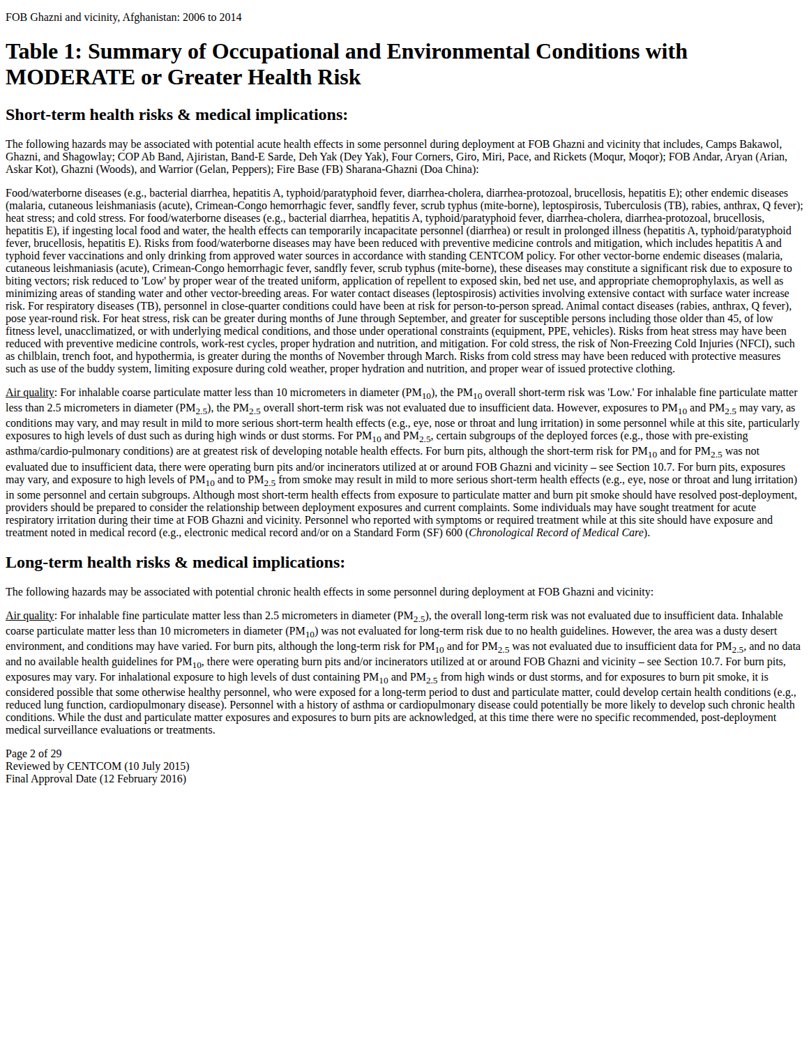FOB Ghazni and vicinity, Afghanistan: 2006 to 2014
Table 1: Summary of Occupational and Environmental Conditions with MODERATE or Greater Health Risk
Short-term health risks & medical implications:
The following hazards may be associated with potential acute health effects in some personnel during deployment at FOB Ghazni and vicinity that includes, Camps Bakawol, Ghazni, and Shagowlay; COP Ab Band, Ajiristan, Band-E Sarde, Deh Yak (Dey Yak), Four Corners, Giro, Miri, Pace, and Rickets (Moqur, Moqor); FOB Andar, Aryan (Arian, Askar Kot), Ghazni (Woods), and Warrior (Gelan, Peppers); Fire Base (FB) Sharana-Ghazni (Doa China):
Food/waterborne diseases (e.g., bacterial diarrhea, hepatitis A, typhoid/paratyphoid fever, diarrhea-cholera, diarrhea-protozoal, brucellosis, hepatitis E); other endemic diseases (malaria, cutaneous leishmaniasis (acute), Crimean-Congo hemorrhagic fever, sandfly fever, scrub typhus (mite-borne), leptospirosis, Tuberculosis (TB), rabies, anthrax, Q fever); heat stress; and cold stress. For food/waterborne diseases (e.g., bacterial diarrhea, hepatitis A, typhoid/paratyphoid fever, diarrhea-cholera, diarrhea-protozoal, brucellosis, hepatitis E), if ingesting local food and water, the health effects can temporarily incapacitate personnel (diarrhea) or result in prolonged illness (hepatitis A, typhoid/paratyphoid fever, brucellosis, hepatitis E). Risks from food/waterborne diseases may have been reduced with preventive medicine controls and mitigation, which includes hepatitis A and typhoid fever vaccinations and only drinking from approved water sources in accordance with standing CENTCOM policy. For other vector-borne endemic diseases (malaria, cutaneous leishmaniasis (acute), Crimean-Congo hemorrhagic fever, sandfly fever, scrub typhus (mite-borne), these diseases may constitute a significant risk due to exposure to biting vectors; risk reduced to 'Low' by proper wear of the treated uniform, application of repellent to exposed skin, bed net use, and appropriate chemoprophylaxis, as well as minimizing areas of standing water and other vector-breeding areas. For water contact diseases (leptospirosis) activities involving extensive contact with surface water increase risk. For respiratory diseases (TB), personnel in close-quarter conditions could have been at risk for person-to-person spread. Animal contact diseases (rabies, anthrax, Q fever), pose year-round risk. For heat stress, risk can be greater during months of June through September, and greater for susceptible persons including those older than 45, of low fitness level, unacclimatized, or with underlying medical conditions, and those under operational constraints (equipment, PPE, vehicles). Risks from heat stress may have been reduced with preventive medicine controls, work-rest cycles, proper hydration and nutrition, and mitigation. For cold stress, the risk of Non-Freezing Cold Injuries (NFCI), such as chilblain, trench foot, and hypothermia, is greater during the months of November through March. Risks from cold stress may have been reduced with protective measures such as use of the buddy system, limiting exposure during cold weather, proper hydration and nutrition, and proper wear of issued protective clothing.
Air quality: For inhalable coarse particulate matter less than 10 micrometers in diameter (PM10), the PM10 overall short-term risk was 'Low.' For inhalable fine particulate matter less than 2.5 micrometers in diameter (PM2.5), the PM2.5 overall short-term risk was not evaluated due to insufficient data. However, exposures to PM10 and PM2.5 may vary, as conditions may vary, and may result in mild to more serious short-term health effects (e.g., eye, nose or throat and lung irritation) in some personnel while at this site, particularly exposures to high levels of dust such as during high winds or dust storms. For PM10 and PM2.5, certain subgroups of the deployed forces (e.g., those with pre-existing asthma/cardio-pulmonary conditions) are at greatest risk of developing notable health effects. For burn pits, although the short-term risk for PM10 and for PM2.5 was not evaluated due to insufficient data, there were operating burn pits and/or incinerators utilized at or around FOB Ghazni and vicinity – see Section 10.7. For burn pits, exposures may vary, and exposure to high levels of PM10 and to PM2.5 from smoke may result in mild to more serious short-term health effects (e.g., eye, nose or throat and lung irritation) in some personnel and certain subgroups. Although most short-term health effects from exposure to particulate matter and burn pit smoke should have resolved post-deployment, providers should be prepared to consider the relationship between deployment exposures and current complaints. Some individuals may have sought treatment for acute respiratory irritation during their time at FOB Ghazni and vicinity. Personnel who reported with symptoms or required treatment while at this site should have exposure and treatment noted in medical record (e.g., electronic medical record and/or on a Standard Form (SF) 600 (Chronological Record of Medical Care).
Long-term health risks & medical implications:
The following hazards may be associated with potential chronic health effects in some personnel during deployment at FOB Ghazni and vicinity:
Air quality: For inhalable fine particulate matter less than 2.5 micrometers in diameter (PM2.5), the overall long-term risk was not evaluated due to insufficient data. Inhalable coarse particulate matter less than 10 micrometers in diameter (PM10) was not evaluated for long-term risk due to no health guidelines. However, the area was a dusty desert environment, and conditions may have varied. For burn pits, although the long-term risk for PM10 and for PM2.5 was not evaluated due to insufficient data for PM2.5, and no data and no available health guidelines for PM10, there were operating burn pits and/or incinerators utilized at or around FOB Ghazni and vicinity – see Section 10.7. For burn pits, exposures may vary. For inhalational exposure to high levels of dust containing PM10 and PM2.5 from high winds or dust storms, and for exposures to burn pit smoke, it is considered possible that some otherwise healthy personnel, who were exposed for a long-term period to dust and particulate matter, could develop certain health conditions (e.g., reduced lung function, cardiopulmonary disease). Personnel with a history of asthma or cardiopulmonary disease could potentially be more likely to develop such chronic health conditions. While the dust and particulate matter exposures and exposures to burn pits are acknowledged, at this time there were no specific recommended, post-deployment medical surveillance evaluations or treatments.
Page 2 of 29
Reviewed by CENTCOM (10 July 2015)
Final Approval Date (12 February 2016)